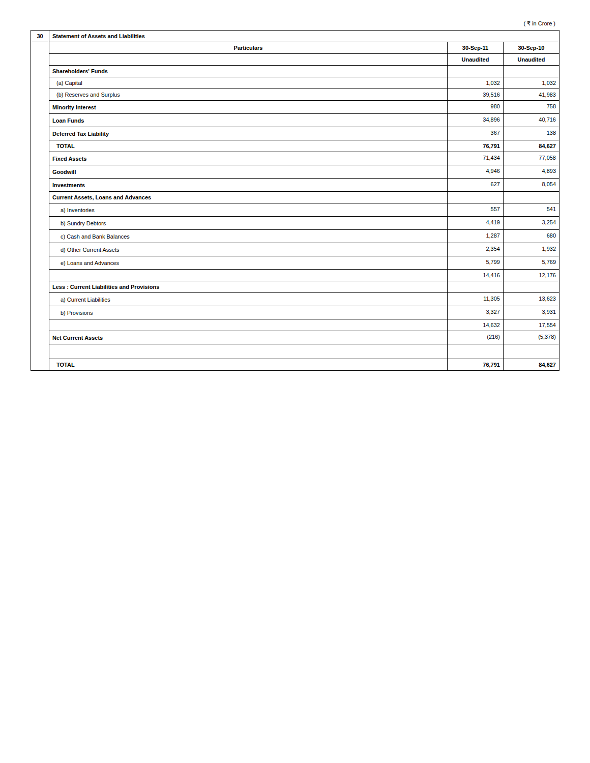( ₹ in Crore )
| 30 | Statement of Assets and Liabilities |
| | Particulars | 30-Sep-11 | 30-Sep-10 |
| | | Unaudited | Unaudited |
| | Shareholders' Funds | | |
| | (a) Capital | 1,032 | 1,032 |
| | (b) Reserves and Surplus | 39,516 | 41,983 |
| | Minority Interest | 980 | 758 |
| | Loan Funds | 34,896 | 40,716 |
| | Deferred Tax Liability | 367 | 138 |
| | TOTAL | 76,791 | 84,627 |
| | Fixed Assets | 71,434 | 77,058 |
| | Goodwill | 4,946 | 4,893 |
| | Investments | 627 | 8,054 |
| | Current Assets, Loans and Advances | | |
| | a) Inventories | 557 | 541 |
| | b) Sundry Debtors | 4,419 | 3,254 |
| | c) Cash and Bank Balances | 1,287 | 680 |
| | d) Other Current Assets | 2,354 | 1,932 |
| | e) Loans and Advances | 5,799 | 5,769 |
| | | 14,416 | 12,176 |
| | Less : Current Liabilities and Provisions | | |
| | a) Current Liabilities | 11,305 | 13,623 |
| | b) Provisions | 3,327 | 3,931 |
| | | 14,632 | 17,554 |
| | Net Current Assets | (216) | (5,378) |
| | TOTAL | 76,791 | 84,627 |